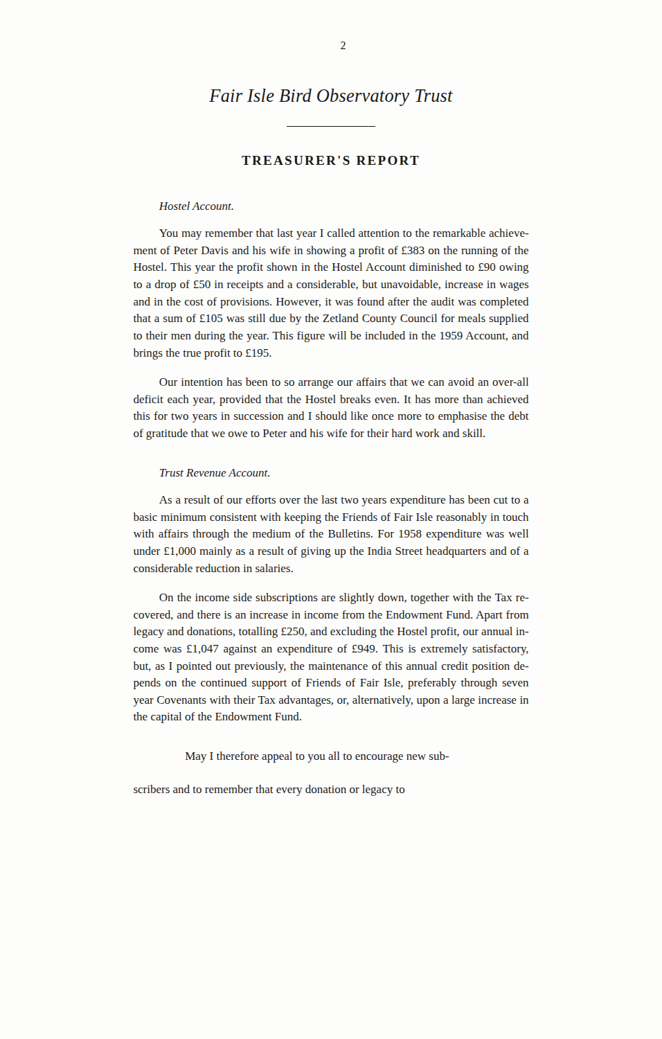2
Fair Isle Bird Observatory Trust
TREASURER'S REPORT
Hostel Account.
You may remember that last year I called attention to the remarkable achievement of Peter Davis and his wife in showing a profit of £383 on the running of the Hostel. This year the profit shown in the Hostel Account diminished to £90 owing to a drop of £50 in receipts and a considerable, but unavoidable, increase in wages and in the cost of provisions. However, it was found after the audit was completed that a sum of £105 was still due by the Zetland County Council for meals supplied to their men during the year. This figure will be included in the 1959 Account, and brings the true profit to £195.
Our intention has been to so arrange our affairs that we can avoid an over-all deficit each year, provided that the Hostel breaks even. It has more than achieved this for two years in succession and I should like once more to emphasise the debt of gratitude that we owe to Peter and his wife for their hard work and skill.
Trust Revenue Account.
As a result of our efforts over the last two years expenditure has been cut to a basic minimum consistent with keeping the Friends of Fair Isle reasonably in touch with affairs through the medium of the Bulletins. For 1958 expenditure was well under £1,000 mainly as a result of giving up the India Street headquarters and of a considerable reduction in salaries.
On the income side subscriptions are slightly down, together with the Tax recovered, and there is an increase in income from the Endowment Fund. Apart from legacy and donations, totalling £250, and excluding the Hostel profit, our annual income was £1,047 against an expenditure of £949. This is extremely satisfactory, but, as I pointed out previously, the maintenance of this annual credit position depends on the continued support of Friends of Fair Isle, preferably through seven year Covenants with their Tax advantages, or, alternatively, upon a large increase in the capital of the Endowment Fund.
May I therefore appeal to you all to encourage new sub-
scribers and to remember that every donation or legacy to